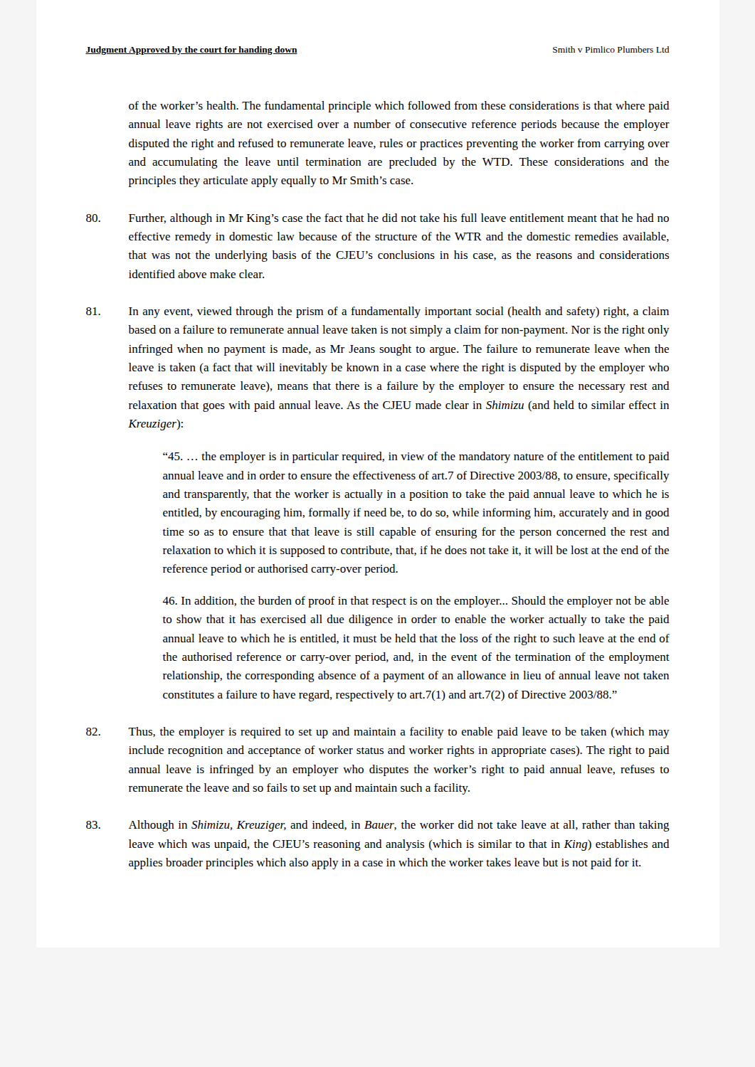Judgment Approved by the court for handing down Smith v Pimlico Plumbers Ltd
of the worker’s health. The fundamental principle which followed from these considerations is that where paid annual leave rights are not exercised over a number of consecutive reference periods because the employer disputed the right and refused to remunerate leave, rules or practices preventing the worker from carrying over and accumulating the leave until termination are precluded by the WTD. These considerations and the principles they articulate apply equally to Mr Smith’s case.
80. Further, although in Mr King’s case the fact that he did not take his full leave entitlement meant that he had no effective remedy in domestic law because of the structure of the WTR and the domestic remedies available, that was not the underlying basis of the CJEU’s conclusions in his case, as the reasons and considerations identified above make clear.
81. In any event, viewed through the prism of a fundamentally important social (health and safety) right, a claim based on a failure to remunerate annual leave taken is not simply a claim for non-payment. Nor is the right only infringed when no payment is made, as Mr Jeans sought to argue. The failure to remunerate leave when the leave is taken (a fact that will inevitably be known in a case where the right is disputed by the employer who refuses to remunerate leave), means that there is a failure by the employer to ensure the necessary rest and relaxation that goes with paid annual leave. As the CJEU made clear in Shimizu (and held to similar effect in Kreuziger):
“45. … the employer is in particular required, in view of the mandatory nature of the entitlement to paid annual leave and in order to ensure the effectiveness of art.7 of Directive 2003/88, to ensure, specifically and transparently, that the worker is actually in a position to take the paid annual leave to which he is entitled, by encouraging him, formally if need be, to do so, while informing him, accurately and in good time so as to ensure that that leave is still capable of ensuring for the person concerned the rest and relaxation to which it is supposed to contribute, that, if he does not take it, it will be lost at the end of the reference period or authorised carry-over period.
46. In addition, the burden of proof in that respect is on the employer... Should the employer not be able to show that it has exercised all due diligence in order to enable the worker actually to take the paid annual leave to which he is entitled, it must be held that the loss of the right to such leave at the end of the authorised reference or carry-over period, and, in the event of the termination of the employment relationship, the corresponding absence of a payment of an allowance in lieu of annual leave not taken constitutes a failure to have regard, respectively to art.7(1) and art.7(2) of Directive 2003/88.”
82. Thus, the employer is required to set up and maintain a facility to enable paid leave to be taken (which may include recognition and acceptance of worker status and worker rights in appropriate cases). The right to paid annual leave is infringed by an employer who disputes the worker’s right to paid annual leave, refuses to remunerate the leave and so fails to set up and maintain such a facility.
83. Although in Shimizu, Kreuziger, and indeed, in Bauer, the worker did not take leave at all, rather than taking leave which was unpaid, the CJEU’s reasoning and analysis (which is similar to that in King) establishes and applies broader principles which also apply in a case in which the worker takes leave but is not paid for it.